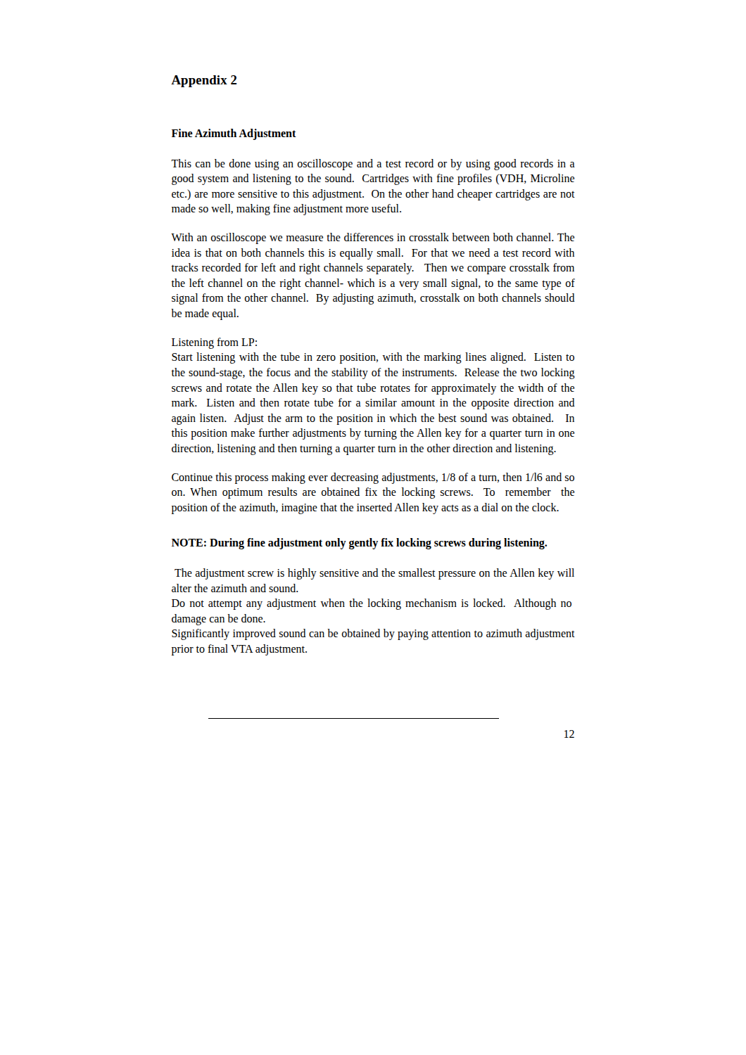Appendix 2
Fine Azimuth Adjustment
This can be done using an oscilloscope and a test record or by using good records in a good system and listening to the sound. Cartridges with fine profiles (VDH, Microline etc.) are more sensitive to this adjustment. On the other hand cheaper cartridges are not made so well, making fine adjustment more useful.
With an oscilloscope we measure the differences in crosstalk between both channel. The idea is that on both channels this is equally small. For that we need a test record with tracks recorded for left and right channels separately. Then we compare crosstalk from the left channel on the right channel- which is a very small signal, to the same type of signal from the other channel. By adjusting azimuth, crosstalk on both channels should be made equal.
Listening from LP:
Start listening with the tube in zero position, with the marking lines aligned. Listen to the sound-stage, the focus and the stability of the instruments. Release the two locking screws and rotate the Allen key so that tube rotates for approximately the width of the mark. Listen and then rotate tube for a similar amount in the opposite direction and again listen. Adjust the arm to the position in which the best sound was obtained. In this position make further adjustments by turning the Allen key for a quarter turn in one direction, listening and then turning a quarter turn in the other direction and listening.
Continue this process making ever decreasing adjustments, 1/8 of a turn, then 1/l6 and so on. When optimum results are obtained fix the locking screws. To remember the position of the azimuth, imagine that the inserted Allen key acts as a dial on the clock.
NOTE: During fine adjustment only gently fix locking screws during listening.
The adjustment screw is highly sensitive and the smallest pressure on the Allen key will alter the azimuth and sound.
Do not attempt any adjustment when the locking mechanism is locked. Although no damage can be done.
Significantly improved sound can be obtained by paying attention to azimuth adjustment prior to final VTA adjustment.
12